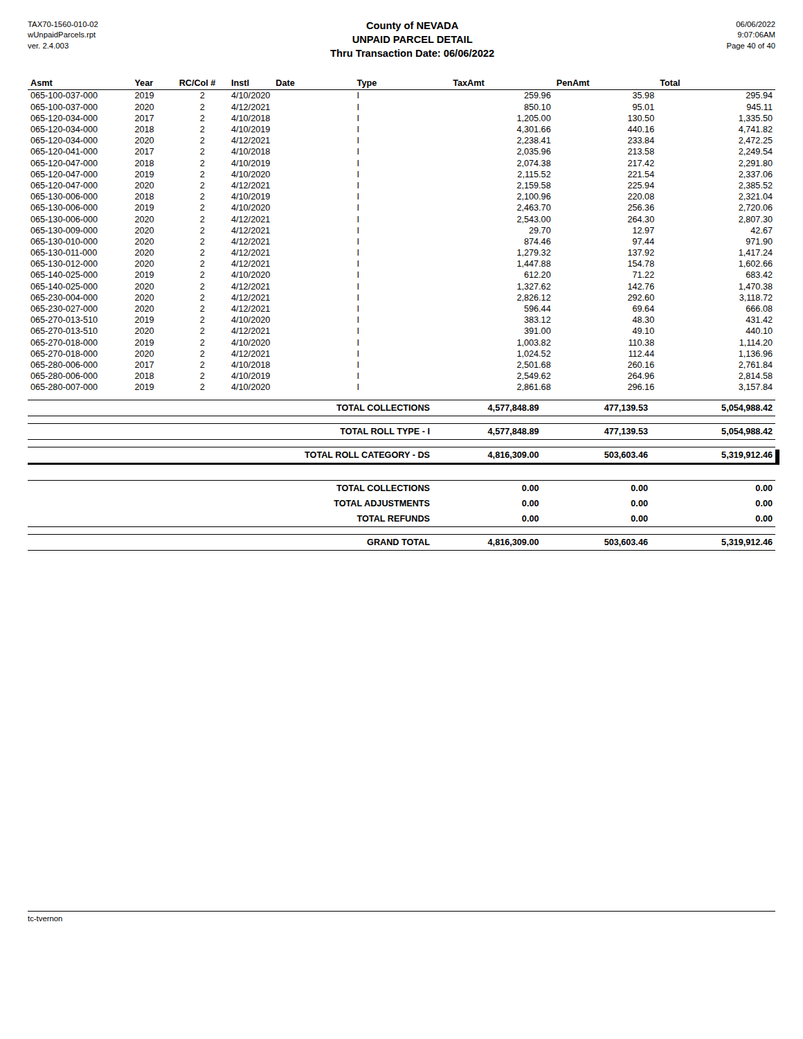TAX70-1560-010-02
wUnpaidParcels.rpt
ver. 2.4.003
County of NEVADA
UNPAID PARCEL DETAIL
Thru Transaction Date: 06/06/2022
06/06/2022
9:07:06AM
Page 40 of 40
| Asmt | Year | RC/Col # | Instl | Date | Type | TaxAmt | PenAmt | Total |
| --- | --- | --- | --- | --- | --- | --- | --- | --- |
| 065-100-037-000 | 2019 | 2 | 4/10/2020 | | I | 259.96 | 35.98 | 295.94 |
| 065-100-037-000 | 2020 | 2 | 4/12/2021 | | I | 850.10 | 95.01 | 945.11 |
| 065-120-034-000 | 2017 | 2 | 4/10/2018 | | I | 1,205.00 | 130.50 | 1,335.50 |
| 065-120-034-000 | 2018 | 2 | 4/10/2019 | | I | 4,301.66 | 440.16 | 4,741.82 |
| 065-120-034-000 | 2020 | 2 | 4/12/2021 | | I | 2,238.41 | 233.84 | 2,472.25 |
| 065-120-041-000 | 2017 | 2 | 4/10/2018 | | I | 2,035.96 | 213.58 | 2,249.54 |
| 065-120-047-000 | 2018 | 2 | 4/10/2019 | | I | 2,074.38 | 217.42 | 2,291.80 |
| 065-120-047-000 | 2019 | 2 | 4/10/2020 | | I | 2,115.52 | 221.54 | 2,337.06 |
| 065-120-047-000 | 2020 | 2 | 4/12/2021 | | I | 2,159.58 | 225.94 | 2,385.52 |
| 065-130-006-000 | 2018 | 2 | 4/10/2019 | | I | 2,100.96 | 220.08 | 2,321.04 |
| 065-130-006-000 | 2019 | 2 | 4/10/2020 | | I | 2,463.70 | 256.36 | 2,720.06 |
| 065-130-006-000 | 2020 | 2 | 4/12/2021 | | I | 2,543.00 | 264.30 | 2,807.30 |
| 065-130-009-000 | 2020 | 2 | 4/12/2021 | | I | 29.70 | 12.97 | 42.67 |
| 065-130-010-000 | 2020 | 2 | 4/12/2021 | | I | 874.46 | 97.44 | 971.90 |
| 065-130-011-000 | 2020 | 2 | 4/12/2021 | | I | 1,279.32 | 137.92 | 1,417.24 |
| 065-130-012-000 | 2020 | 2 | 4/12/2021 | | I | 1,447.88 | 154.78 | 1,602.66 |
| 065-140-025-000 | 2019 | 2 | 4/10/2020 | | I | 612.20 | 71.22 | 683.42 |
| 065-140-025-000 | 2020 | 2 | 4/12/2021 | | I | 1,327.62 | 142.76 | 1,470.38 |
| 065-230-004-000 | 2020 | 2 | 4/12/2021 | | I | 2,826.12 | 292.60 | 3,118.72 |
| 065-230-027-000 | 2020 | 2 | 4/12/2021 | | I | 596.44 | 69.64 | 666.08 |
| 065-270-013-510 | 2019 | 2 | 4/10/2020 | | I | 383.12 | 48.30 | 431.42 |
| 065-270-013-510 | 2020 | 2 | 4/12/2021 | | I | 391.00 | 49.10 | 440.10 |
| 065-270-018-000 | 2019 | 2 | 4/10/2020 | | I | 1,003.82 | 110.38 | 1,114.20 |
| 065-270-018-000 | 2020 | 2 | 4/12/2021 | | I | 1,024.52 | 112.44 | 1,136.96 |
| 065-280-006-000 | 2017 | 2 | 4/10/2018 | | I | 2,501.68 | 260.16 | 2,761.84 |
| 065-280-006-000 | 2018 | 2 | 4/10/2019 | | I | 2,549.62 | 264.96 | 2,814.58 |
| 065-280-007-000 | 2019 | 2 | 4/10/2020 | | I | 2,861.68 | 296.16 | 3,157.84 |
| TOTAL COLLECTIONS | 4,577,848.89 | 477,139.53 | 5,054,988.42 |
| TOTAL ROLL TYPE - I | 4,577,848.89 | 477,139.53 | 5,054,988.42 |
| TOTAL ROLL CATEGORY - DS | 4,816,309.00 | 503,603.46 | 5,319,912.46 |
| TOTAL COLLECTIONS | 0.00 | 0.00 | 0.00 |
| TOTAL ADJUSTMENTS | 0.00 | 0.00 | 0.00 |
| TOTAL REFUNDS | 0.00 | 0.00 | 0.00 |
| GRAND TOTAL | 4,816,309.00 | 503,603.46 | 5,319,912.46 |
tc-tvernon